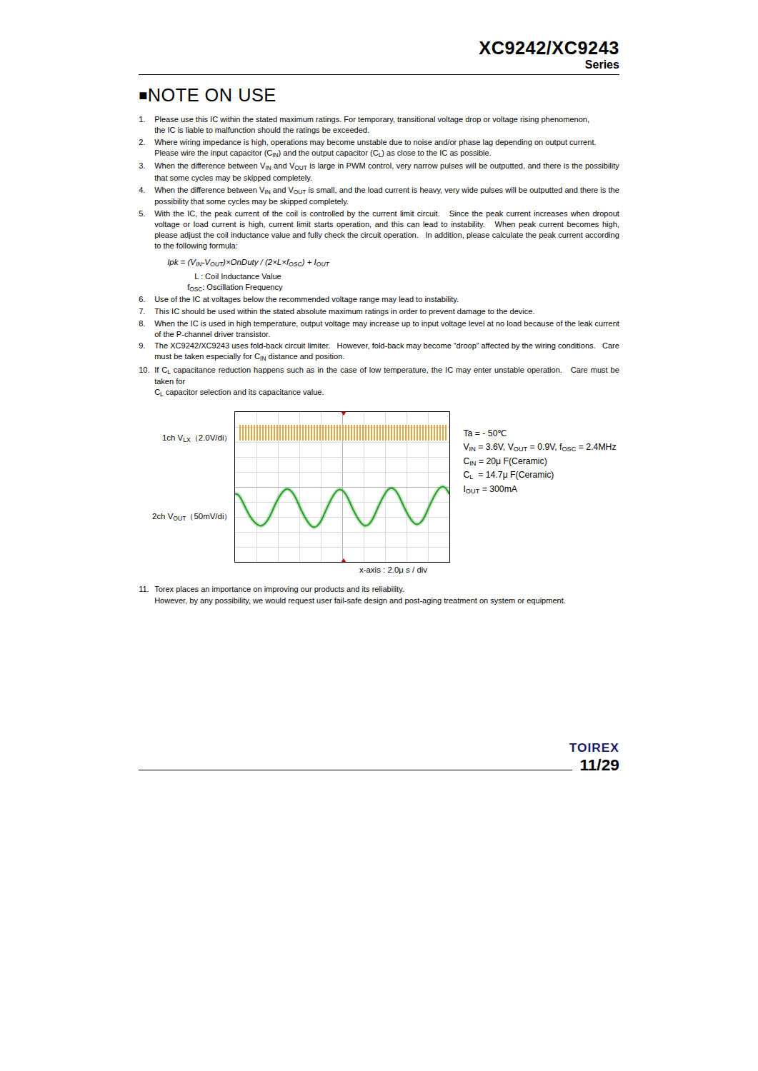XC9242/XC9243
Series
■NOTE ON USE
1. Please use this IC within the stated maximum ratings. For temporary, transitional voltage drop or voltage rising phenomenon, the IC is liable to malfunction should the ratings be exceeded.
2. Where wiring impedance is high, operations may become unstable due to noise and/or phase lag depending on output current. Please wire the input capacitor (CIN) and the output capacitor (CL) as close to the IC as possible.
3. When the difference between VIN and VOUT is large in PWM control, very narrow pulses will be outputted, and there is the possibility that some cycles may be skipped completely.
4. When the difference between VIN and VOUT is small, and the load current is heavy, very wide pulses will be outputted and there is the possibility that some cycles may be skipped completely.
5. With the IC, the peak current of the coil is controlled by the current limit circuit. Since the peak current increases when dropout voltage or load current is high, current limit starts operation, and this can lead to instability. When peak current becomes high, please adjust the coil inductance value and fully check the circuit operation. In addition, please calculate the peak current according to the following formula:
Ipk = (VIN-VOUT)×OnDuty / (2×L×fOSC) + IOUT
L : Coil Inductance Value
fOSC: Oscillation Frequency
6. Use of the IC at voltages below the recommended voltage range may lead to instability.
7. This IC should be used within the stated absolute maximum ratings in order to prevent damage to the device.
8. When the IC is used in high temperature, output voltage may increase up to input voltage level at no load because of the leak current of the P-channel driver transistor.
9. The XC9242/XC9243 uses fold-back circuit limiter. However, fold-back may become “droop” affected by the wiring conditions. Care must be taken especially for CIN distance and position.
10. If CL capacitance reduction happens such as in the case of low temperature, the IC may enter unstable operation. Care must be taken for CL capacitor selection and its capacitance value.
1ch VLX（2.0V/di）
2ch VOUT（50mV/di）
Ta = - 50℃
VIN = 3.6V, VOUT = 0.9V, fOSC = 2.4MHz
CIN = 20μ F(Ceramic)
CL = 14.7μ F(Ceramic)
IOUT = 300mA
x-axis : 2.0μ s / div
11. Torex places an importance on improving our products and its reliability. However, by any possibility, we would request user fail-safe design and post-aging treatment on system or equipment.
TOIREX
11/29